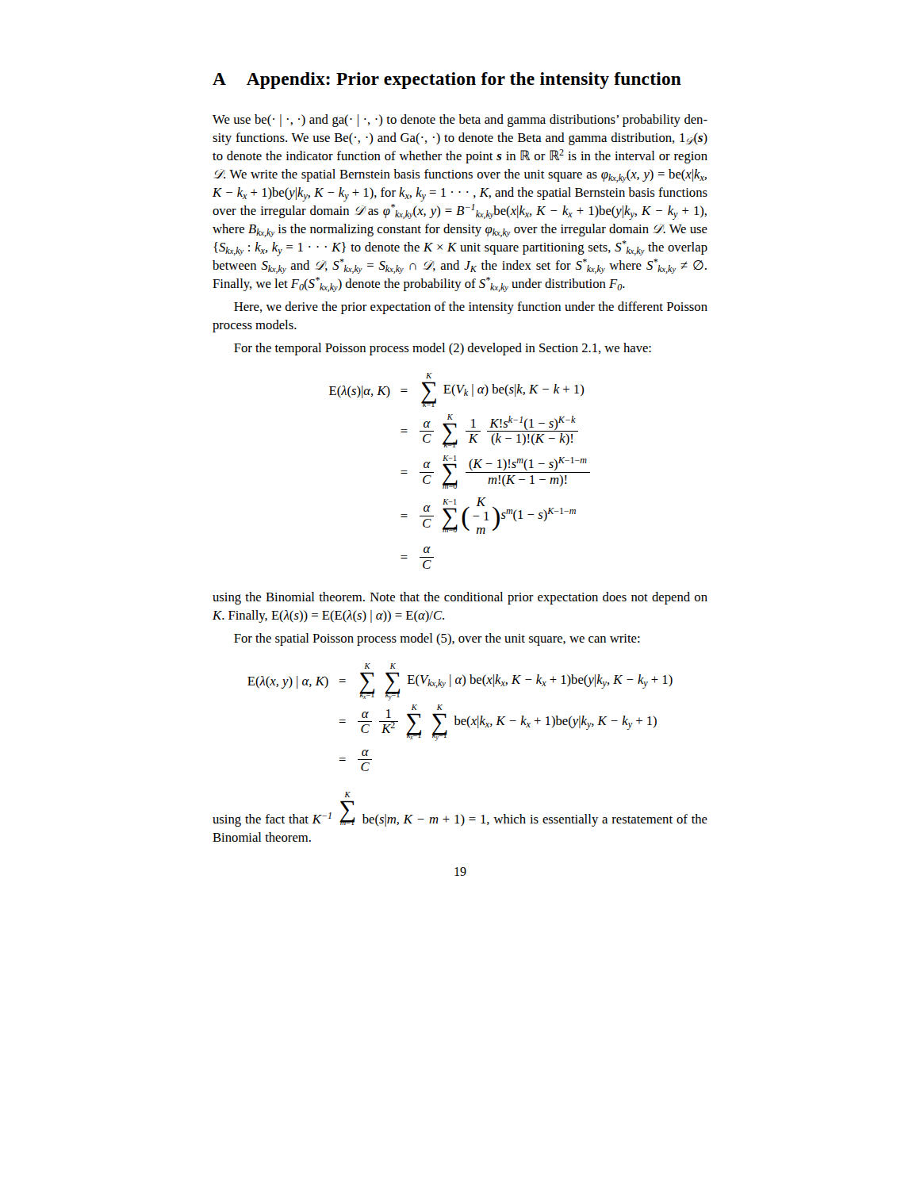AAppendix: Prior expectation for the intensity function
We use be(· | ·, ·) and ga(· | ·, ·) to denote the beta and gamma distributions’ probability density functions. We use Be(·, ·) and Ga(·, ·) to denote the Beta and gamma distribution, 1𝒟(s) to denote the indicator function of whether the point s in ℝ or ℝ2 is in the interval or region 𝒟. We write the spatial Bernstein basis functions over the unit square as φkx,ky(x, y) = be(x|kx, K − kx + 1)be(y|ky, K − ky + 1), for kx, ky = 1 · · · , K, and the spatial Bernstein basis functions over the irregular domain 𝒟 as φ*kx,ky(x, y) = B−1kx,kybe(x|kx, K − kx + 1)be(y|ky, K − ky + 1), where Bkx,ky is the normalizing constant for density φkx,ky over the irregular domain 𝒟. We use {Skx,ky : kx, ky = 1 · · · K} to denote the K × K unit square partitioning sets, S*kx,ky the overlap between Skx,ky and 𝒟, S*kx,ky = Skx,ky ∩ 𝒟, and JK the index set for S*kx,ky where S*kx,ky ≠ ∅. Finally, we let F0(S*kx,ky) denote the probability of S*kx,ky under distribution F0.
Here, we derive the prior expectation of the intensity function under the different Poisson process models.
For the temporal Poisson process model (2) developed in Section 2.1, we have:
| E ( λ ( s )/ α, K ) | = | K ∑ k =1 E ( V k / α ) be( s / k, K − k + 1) |
| | = | α C K ∑ k =1 1 K K ! s k−1 (1 − s ) K−k ( k − 1)!( K − k )! |
| | = | α C K −1 ∑ m =0 ( K − 1)! s m (1 − s ) K −1− m m !( K − 1 − m )! |
| | = | α C K −1 ∑ m =0 ( K − 1 m ) s m (1 − s ) K −1− m |
| | = | α C |
using the Binomial theorem. Note that the conditional prior expectation does not depend on K. Finally, E(λ(s)) = E(E(λ(s) | α)) = E(α)/C.
For the spatial Poisson process model (5), over the unit square, we can write:
| E ( λ ( x, y ) / α, K ) | = | K ∑ k x =1 K ∑ k y =1 E ( V k x ,k y / α ) be( x / k x , K − k x + 1)be( y / k y , K − k y + 1) |
| | = | α C 1 K 2 K ∑ k x =1 K ∑ k y =1 be( x / k x , K − k x + 1)be( y / k y , K − k y + 1) |
| | = | α C |
using the fact that K−1 K∑m=1 be(s|m, K − m + 1) = 1, which is essentially a restatement of the Binomial theorem.
19